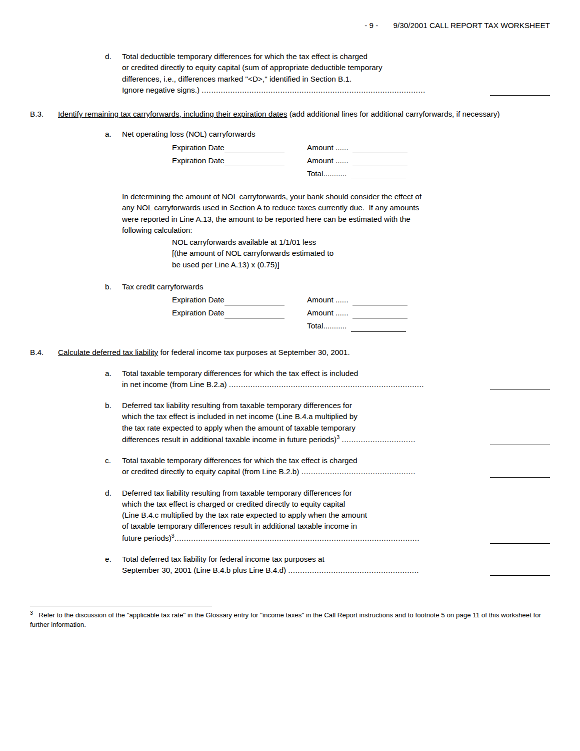- 9 -9/30/2001 CALL REPORT TAX WORKSHEET
d.
Total deductible temporary differences for which the tax effect is charged
or credited directly to equity capital (sum of appropriate deductible temporary
differences, i.e., differences marked "<D>," identified in Section B.1.
Ignore negative signs.) ..............................................................................................
B.3.
Identify remaining tax carryforwards, including their expiration dates (add additional lines for additional carryforwards, if necessary)
a.
Net operating loss (NOL) carryforwards
Expiration Date
Amount ......
Expiration Date
Amount ......
Total...........
In determining the amount of NOL carryforwards, your bank should consider the effect of
any NOL carryforwards used in Section A to reduce taxes currently due. If any amounts
were reported in Line A.13, the amount to be reported here can be estimated with the
following calculation:
NOL carryforwards available at 1/1/01 less
[(the amount of NOL carryforwards estimated to
be used per Line A.13) x (0.75)]
b.
Tax credit carryforwards
Expiration Date
Amount ......
Expiration Date
Amount ......
Total...........
B.4.
Calculate deferred tax liability for federal income tax purposes at September 30, 2001.
a.
Total taxable temporary differences for which the tax effect is included
in net income (from Line B.2.a) ..................................................................................
b.
Deferred tax liability resulting from taxable temporary differences for
which the tax effect is included in net income (Line B.4.a multiplied by
the tax rate expected to apply when the amount of taxable temporary
differences result in additional taxable income in future periods)3 ...............................
c.
Total taxable temporary differences for which the tax effect is charged
or credited directly to equity capital (from Line B.2.b) ................................................
d.
Deferred tax liability resulting from taxable temporary differences for
which the tax effect is charged or credited directly to equity capital
(Line B.4.c multiplied by the tax rate expected to apply when the amount
of taxable temporary differences result in additional taxable income in
future periods)3.......................................................................................................
e.
Total deferred tax liability for federal income tax purposes at
September 30, 2001 (Line B.4.b plus Line B.4.d) .......................................................
3 Refer to the discussion of the "applicable tax rate" in the Glossary entry for "income taxes" in the Call Report instructions and to footnote 5 on page 11 of this worksheet for further information.